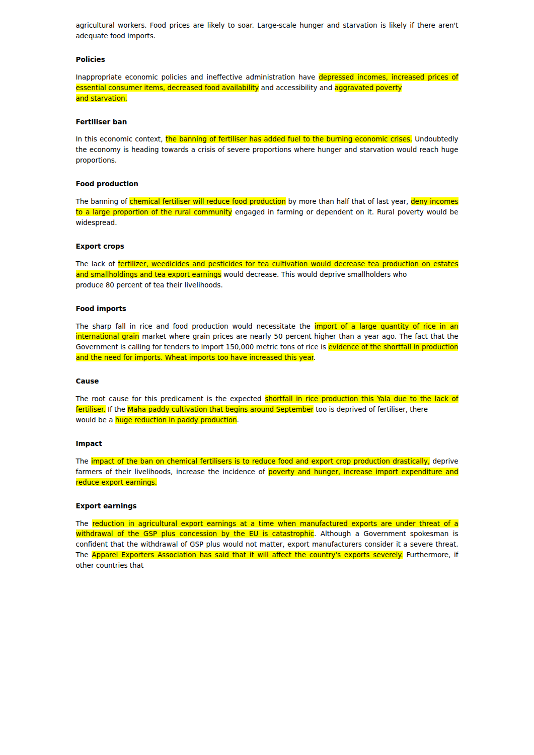agricultural workers. Food prices are likely to soar. Large-scale hunger and starvation is likely if there aren't adequate food imports.
Policies
Inappropriate economic policies and ineffective administration have depressed incomes, increased prices of essential consumer items, decreased food availability and accessibility and aggravated poverty
and starvation.
Fertiliser ban
In this economic context, the banning of fertiliser has added fuel to the burning economic crises. Undoubtedly the economy is heading towards a crisis of severe proportions where hunger and starvation would reach huge proportions.
Food production
The banning of chemical fertiliser will reduce food production by more than half that of last year, deny incomes to a large proportion of the rural community engaged in farming or dependent on it. Rural poverty would be widespread.
Export crops
The lack of fertilizer, weedicides and pesticides for tea cultivation would decrease tea production on estates and smallholdings and tea export earnings would decrease. This would deprive smallholders who
produce 80 percent of tea their livelihoods.
Food imports
The sharp fall in rice and food production would necessitate the import of a large quantity of rice in an international grain market where grain prices are nearly 50 percent higher than a year ago. The fact that the Government is calling for tenders to import 150,000 metric tons of rice is evidence of the shortfall in production and the need for imports. Wheat imports too have increased this year.
Cause
The root cause for this predicament is the expected shortfall in rice production this Yala due to the lack of fertiliser. If the Maha paddy cultivation that begins around September too is deprived of fertiliser, there
would be a huge reduction in paddy production.
Impact
The impact of the ban on chemical fertilisers is to reduce food and export crop production drastically, deprive farmers of their livelihoods, increase the incidence of poverty and hunger, increase import expenditure and reduce export earnings.
Export earnings
The reduction in agricultural export earnings at a time when manufactured exports are under threat of a withdrawal of the GSP plus concession by the EU is catastrophic. Although a Government spokesman is confident that the withdrawal of GSP plus would not matter, export manufacturers consider it a severe threat. The Apparel Exporters Association has said that it will affect the country's exports severely. Furthermore, if other countries that